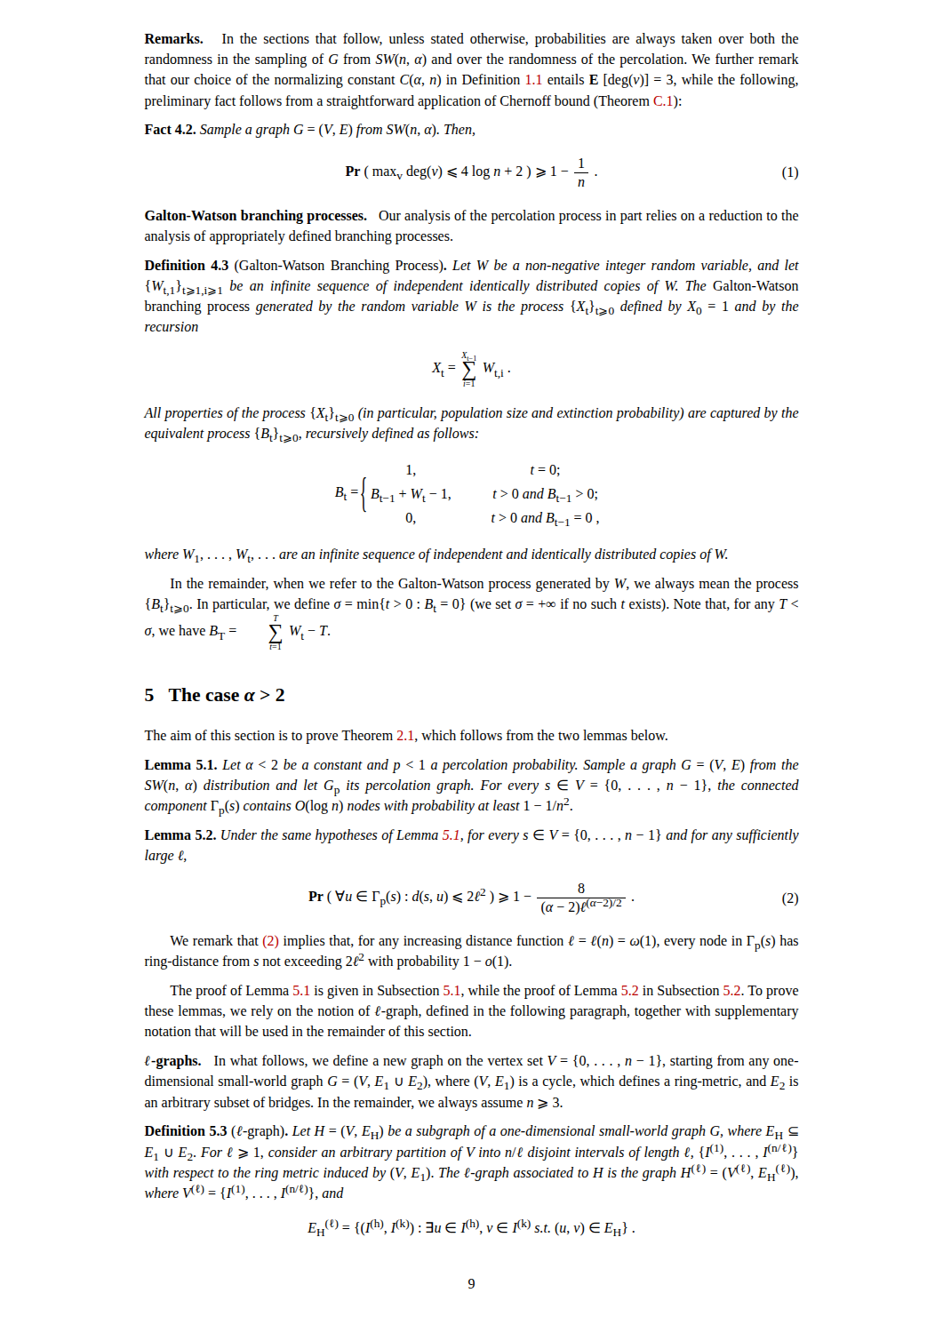Remarks. In the sections that follow, unless stated otherwise, probabilities are always taken over both the randomness in the sampling of G from SW(n, α) and over the randomness of the percolation. We further remark that our choice of the normalizing constant C(α, n) in Definition 1.1 entails E [deg(v)] = 3, while the following, preliminary fact follows from a straightforward application of Chernoff bound (Theorem C.1):
Fact 4.2. Sample a graph G = (V, E) from SW(n, α). Then,
Pr ( maxv deg(v) ⩽ 4 log n + 2 ) ⩾ 1 − 1 n .
(1)
Galton-Watson branching processes. Our analysis of the percolation process in part relies on a reduction to the analysis of appropriately defined branching processes.
Definition 4.3 (Galton-Watson Branching Process). Let W be a non-negative integer random variable, and let {Wt,1}t⩾1,i⩾1 be an infinite sequence of independent identically distributed copies of W. The Galton-Watson branching process generated by the random variable W is the process {Xt}t⩾0 defined by X0 = 1 and by the recursion
Xt = Xt−1∑i=1 Wt,i .
All properties of the process {Xt}t⩾0 (in particular, population size and extinction probability) are captured by the equivalent process {Bt}t⩾0, recursively defined as follows:
Bt = {
| 1, | t = 0; |
| B t−1 + W t − 1, | t > 0 and B t−1 > 0; |
| 0, | t > 0 and B t−1 = 0 , |
where W1, . . . , Wt, . . . are an infinite sequence of independent and identically distributed copies of W.
In the remainder, when we refer to the Galton-Watson process generated by W, we always mean the process {Bt}t⩾0. In particular, we define σ = min{t > 0 : Bt = 0} (we set σ = +∞ if no such t exists). Note that, for any T < σ, we have BT = T∑t=1 Wt − T.
5 The case α > 2
The aim of this section is to prove Theorem 2.1, which follows from the two lemmas below.
Lemma 5.1. Let α < 2 be a constant and p < 1 a percolation probability. Sample a graph G = (V, E) from the SW(n, α) distribution and let Gp its percolation graph. For every s ∈ V = {0, . . . , n − 1}, the connected component Γp(s) contains O(log n) nodes with probability at least 1 − 1/n2.
Lemma 5.2. Under the same hypotheses of Lemma 5.1, for every s ∈ V = {0, . . . , n − 1} and for any sufficiently large ℓ,
Pr ( ∀u ∈ Γp(s) : d(s, u) ⩽ 2ℓ2 ) ⩾ 1 − 8(α − 2)ℓ(α−2)/2 .
(2)
We remark that (2) implies that, for any increasing distance function ℓ = ℓ(n) = ω(1), every node in Γp(s) has ring-distance from s not exceeding 2ℓ2 with probability 1 − o(1).
The proof of Lemma 5.1 is given in Subsection 5.1, while the proof of Lemma 5.2 in Subsection 5.2. To prove these lemmas, we rely on the notion of ℓ-graph, defined in the following paragraph, together with supplementary notation that will be used in the remainder of this section.
ℓ-graphs. In what follows, we define a new graph on the vertex set V = {0, . . . , n − 1}, starting from any one-dimensional small-world graph G = (V, E1 ∪ E2), where (V, E1) is a cycle, which defines a ring-metric, and E2 is an arbitrary subset of bridges. In the remainder, we always assume n ⩾ 3.
Definition 5.3 (ℓ-graph). Let H = (V, EH) be a subgraph of a one-dimensional small-world graph G, where EH ⊆ E1 ∪ E2. For ℓ ⩾ 1, consider an arbitrary partition of V into n/ℓ disjoint intervals of length ℓ, {I(1), . . . , I(n/ℓ)} with respect to the ring metric induced by (V, E1). The ℓ-graph associated to H is the graph H(ℓ) = (V(ℓ), EH(ℓ)), where V(ℓ) = {I(1), . . . , I(n/ℓ)}, and
EH(ℓ) = {(I(h), I(k)) : ∃u ∈ I(h), v ∈ I(k) s.t. (u, v) ∈ EH} .
9